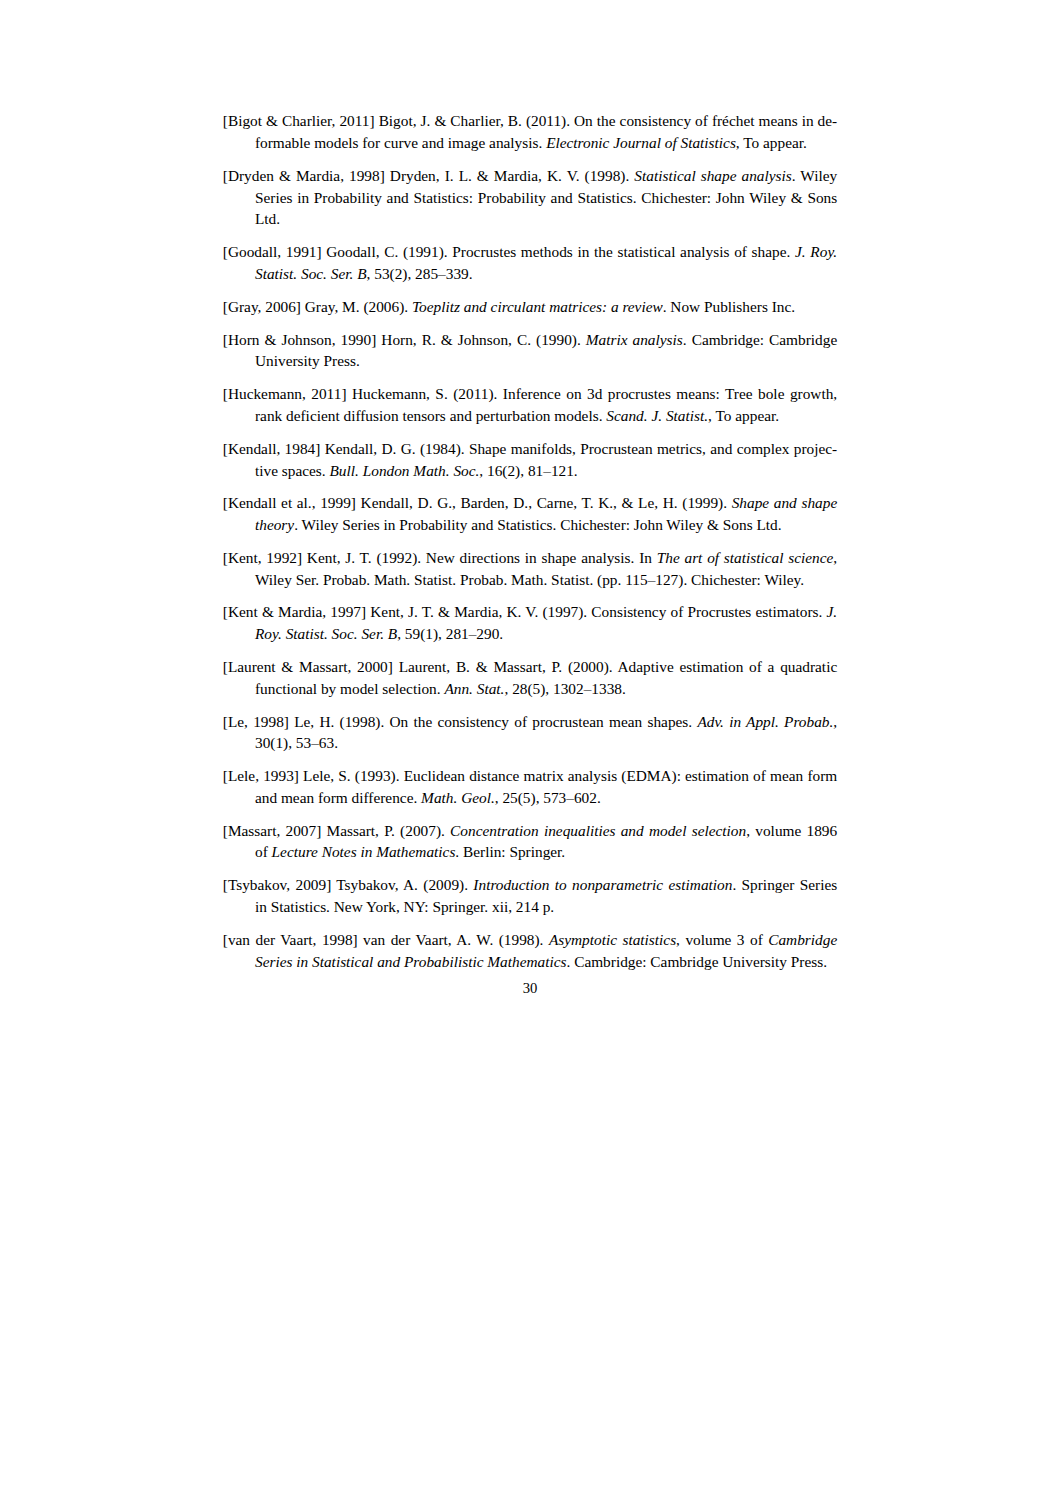[Bigot & Charlier, 2011] Bigot, J. & Charlier, B. (2011). On the consistency of fréchet means in deformable models for curve and image analysis. Electronic Journal of Statistics, To appear.
[Dryden & Mardia, 1998] Dryden, I. L. & Mardia, K. V. (1998). Statistical shape analysis. Wiley Series in Probability and Statistics: Probability and Statistics. Chichester: John Wiley & Sons Ltd.
[Goodall, 1991] Goodall, C. (1991). Procrustes methods in the statistical analysis of shape. J. Roy. Statist. Soc. Ser. B, 53(2), 285–339.
[Gray, 2006] Gray, M. (2006). Toeplitz and circulant matrices: a review. Now Publishers Inc.
[Horn & Johnson, 1990] Horn, R. & Johnson, C. (1990). Matrix analysis. Cambridge: Cambridge University Press.
[Huckemann, 2011] Huckemann, S. (2011). Inference on 3d procrustes means: Tree bole growth, rank deficient diffusion tensors and perturbation models. Scand. J. Statist., To appear.
[Kendall, 1984] Kendall, D. G. (1984). Shape manifolds, Procrustean metrics, and complex projective spaces. Bull. London Math. Soc., 16(2), 81–121.
[Kendall et al., 1999] Kendall, D. G., Barden, D., Carne, T. K., & Le, H. (1999). Shape and shape theory. Wiley Series in Probability and Statistics. Chichester: John Wiley & Sons Ltd.
[Kent, 1992] Kent, J. T. (1992). New directions in shape analysis. In The art of statistical science, Wiley Ser. Probab. Math. Statist. Probab. Math. Statist. (pp. 115–127). Chichester: Wiley.
[Kent & Mardia, 1997] Kent, J. T. & Mardia, K. V. (1997). Consistency of Procrustes estimators. J. Roy. Statist. Soc. Ser. B, 59(1), 281–290.
[Laurent & Massart, 2000] Laurent, B. & Massart, P. (2000). Adaptive estimation of a quadratic functional by model selection. Ann. Stat., 28(5), 1302–1338.
[Le, 1998] Le, H. (1998). On the consistency of procrustean mean shapes. Adv. in Appl. Probab., 30(1), 53–63.
[Lele, 1993] Lele, S. (1993). Euclidean distance matrix analysis (EDMA): estimation of mean form and mean form difference. Math. Geol., 25(5), 573–602.
[Massart, 2007] Massart, P. (2007). Concentration inequalities and model selection, volume 1896 of Lecture Notes in Mathematics. Berlin: Springer.
[Tsybakov, 2009] Tsybakov, A. (2009). Introduction to nonparametric estimation. Springer Series in Statistics. New York, NY: Springer. xii, 214 p.
[van der Vaart, 1998] van der Vaart, A. W. (1998). Asymptotic statistics, volume 3 of Cambridge Series in Statistical and Probabilistic Mathematics. Cambridge: Cambridge University Press.
30